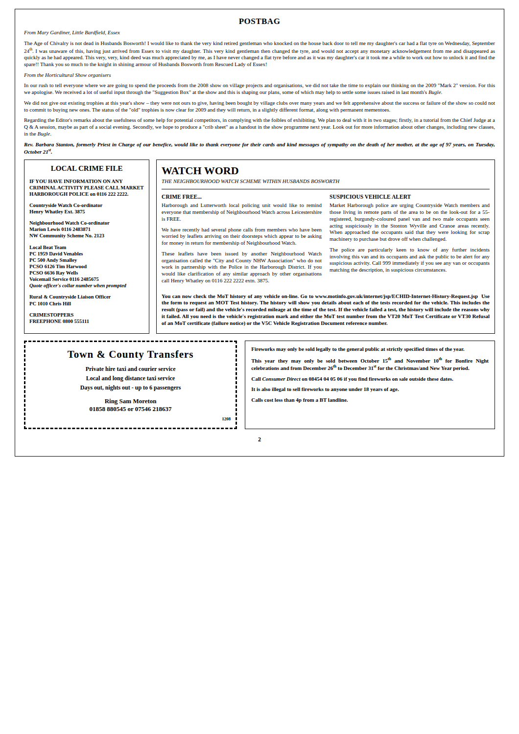POSTBAG
From Mary Gardiner, Little Bardfield, Essex
The Age of Chivalry is not dead in Husbands Bosworth! I would like to thank the very kind retired gentleman who knocked on the house back door to tell me my daughter's car had a flat tyre on Wednesday, September 24th. I was unaware of this, having just arrived from Essex to visit my daughter. This very kind gentleman then changed the tyre, and would not accept any monetary acknowledgement from me and disappeared as quickly as he had appeared. This very, very, kind deed was much appreciated by me, as I have never changed a flat tyre before and as it was my daughter's car it took me a while to work out how to unlock it and find the spare!! Thank you so much to the knight in shining armour of Husbands Bosworth from Rescued Lady of Essex!
From the Horticultural Show organisers
In our rush to tell everyone where we are going to spend the proceeds from the 2008 show on village projects and organisations, we did not take the time to explain our thinking on the 2009 "Mark 2" version. For this we apologise. We received a lot of useful input through the "Suggestion Box" at the show and this is shaping our plans, some of which may help to settle some issues raised in last month's Bugle.
We did not give out existing trophies at this year's show – they were not ours to give, having been bought by village clubs over many years and we felt apprehensive about the success or failure of the show so could not to commit to buying new ones. The status of the "old" trophies is now clear for 2009 and they will return, in a slightly different format, along with permanent mementoes.
Regarding the Editor's remarks about the usefulness of some help for potential competitors, in complying with the foibles of exhibiting. We plan to deal with it in two stages; firstly, in a tutorial from the Chief Judge at a Q & A session, maybe as part of a social evening. Secondly, we hope to produce a "crib sheet" as a handout in the show programme next year. Look out for more information about other changes, including new classes, in the Bugle.
Rev. Barbara Stanton, formerly Priest in Charge of our benefice, would like to thank everyone for their cards and kind messages of sympathy on the death of her mother, at the age of 97 years, on Tuesday, October 21st.
LOCAL CRIME FILE
IF YOU HAVE INFORMATION ON ANY CRIMINAL ACTIVITY PLEASE CALL MARKET HARBOROUGH POLICE on 0116 222 2222.
Countryside Watch Co-ordinator
Henry Whatley Ext. 3875
Neighbourhood Watch Co-ordinator
Marion Lewis 0116 2483871
NW Community Scheme No. 2123
Local Beat Team
PC 1959 David Venables
PC 500 Andy Smalley
PCSO 6126 Tim Harwood
PCSO 6636 Ray Wells
Voicemail Service 0116 2485675
Quote officer's collar number when prompted
Rural & Countryside Liaison Officer
PC 1010 Chris Hill
CRIMESTOPPERS
FREEPHONE 0800 555111
WATCH WORD
THE NEIGHBOURHOOD WATCH SCHEME WITHIN HUSBANDS BOSWORTH
CRIME FREE...
Harborough and Lutterworth local policing unit would like to remind everyone that membership of Neighbourhood Watch across Leicestershire is FREE.
We have recently had several phone calls from members who have been worried by leaflets arriving on their doorsteps which appear to be asking for money in return for membership of Neighbourhood Watch.
These leaflets have been issued by another Neighbourhood Watch organisation called the "City and County NHW Association" who do not work in partnership with the Police in the Harborough District. If you would like clarification of any similar approach by other organisations call Henry Whatley on 0116 222 2222 extn. 3875.
SUSPICIOUS VEHICLE ALERT
Market Harborough police are urging Countryside Watch members and those living in remote parts of the area to be on the look-out for a 55-registered, burgundy-coloured panel van and two male occupants seen acting suspiciously in the Stonton Wyville and Cranoe areas recently. When approached the occupants said that they were looking for scrap machinery to purchase but drove off when challenged.
The police are particularly keen to know of any further incidents involving this van and its occupants and ask the public to be alert for any suspicious activity. Call 999 immediately if you see any van or occupants matching the description, in suspicious circumstances.
You can now check the MoT history of any vehicle on-line. Go to www.motinfo.gov.uk/internet/jsp/ECHID-Internet-History-Request.jsp Use the form to request an MOT Test history. The history will show you details about each of the tests recorded for the vehicle. This includes the result (pass or fail) and the vehicle's recorded mileage at the time of the test. If the vehicle failed a test, the history will include the reasons why it failed. All you need is the vehicle's registration mark and either the MoT test number from the VT20 MoT Test Certificate or VT30 Refusal of an MoT certificate (failure notice) or the V5C Vehicle Registration Document reference number.
Town & County Transfers
Private hire taxi and courier service
Local and long distance taxi service
Days out, nights out - up to 6 passengers
Ring Sam Moreton
01858 880545 or 07546 218637
1208
Fireworks may only be sold legally to the general public at strictly specified times of the year.
This year they may only be sold between October 15th and November 10th for Bonfire Night celebrations and from December 26th to December 31st for the Christmas/and New Year period.
Call Consumer Direct on 08454 04 05 06 if you find fireworks on sale outside these dates.
It is also illegal to sell fireworks to anyone under 18 years of age.
Calls cost less than 4p from a BT landline.
2